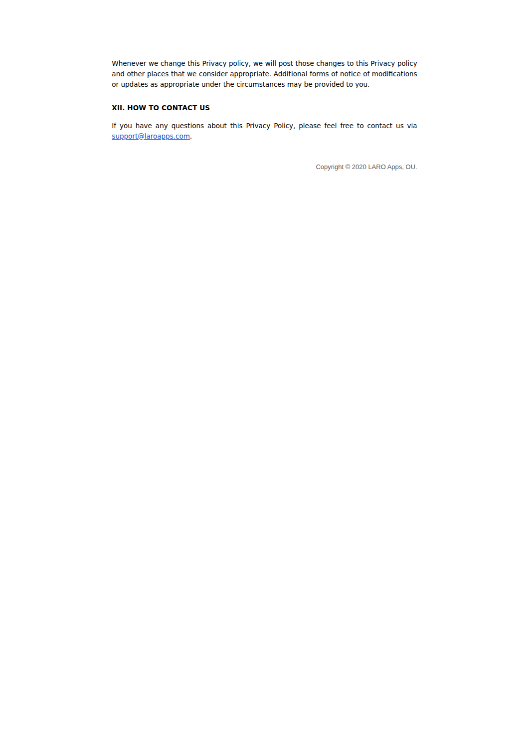Whenever we change this Privacy policy, we will post those changes to this Privacy policy and other places that we consider appropriate. Additional forms of notice of modifications or updates as appropriate under the circumstances may be provided to you.
XII. HOW TO CONTACT US
If you have any questions about this Privacy Policy, please feel free to contact us via support@laroapps.com.
Copyright © 2020 LARO Apps, OU.